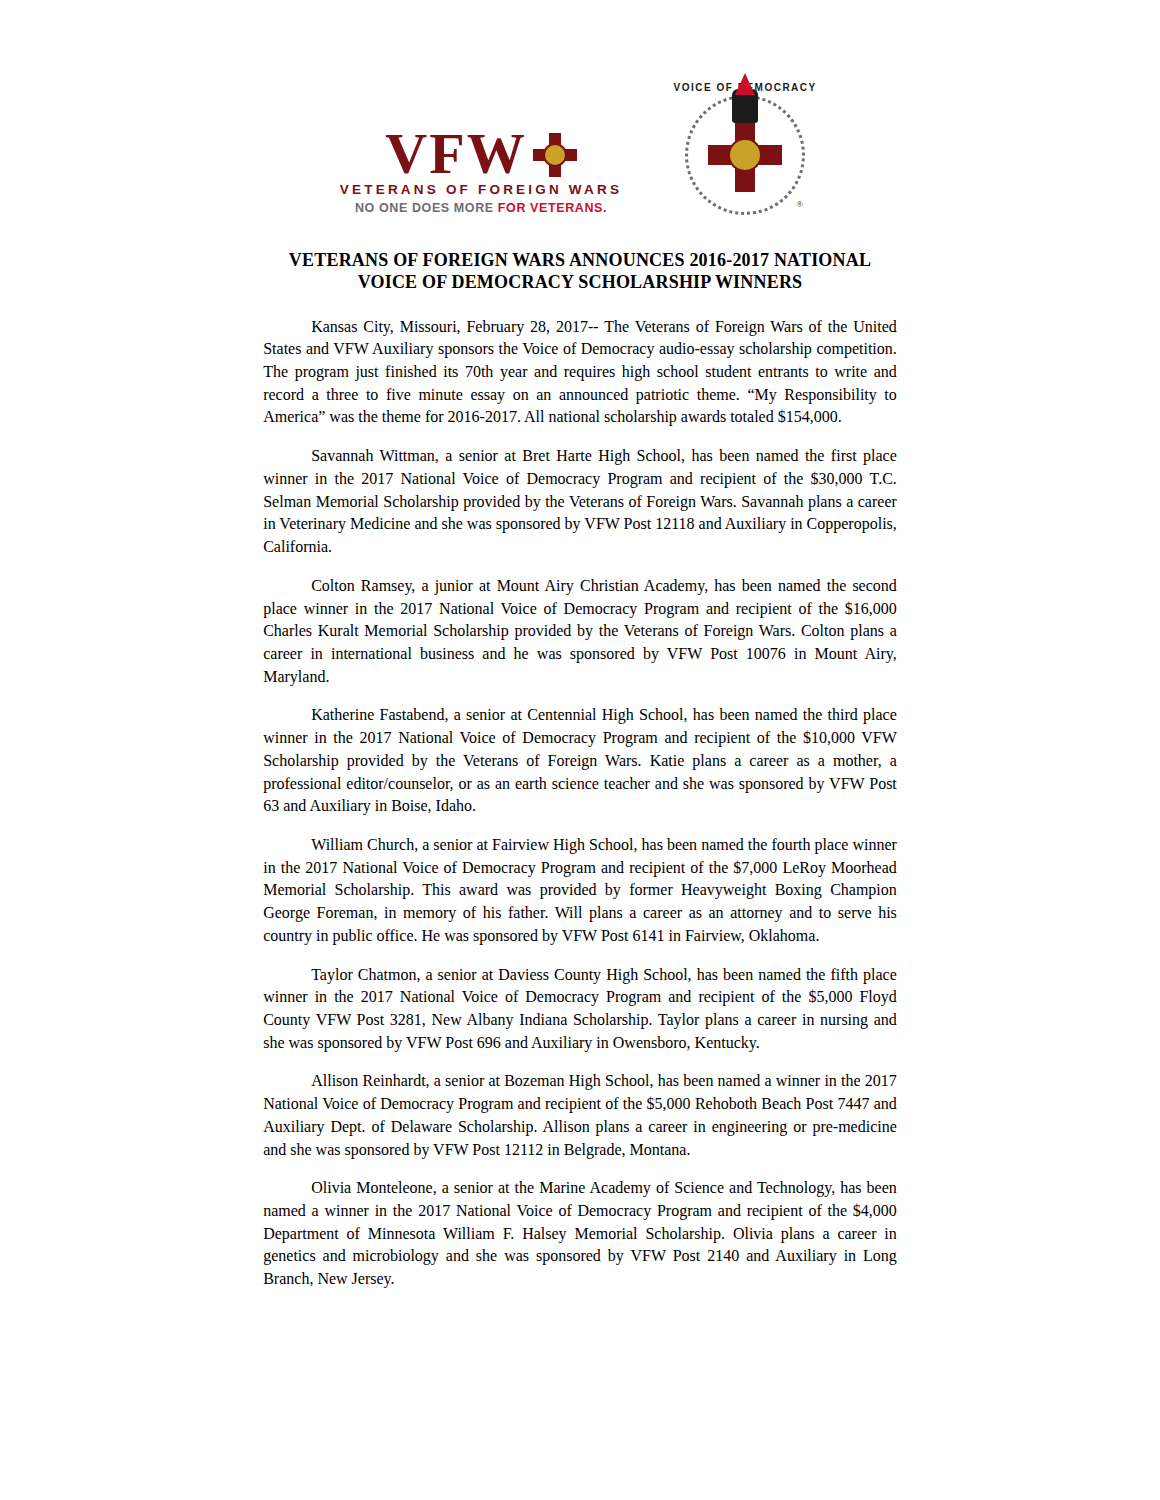VFW
VETERANS OF FOREIGN WARS
NO ONE DOES MORE FOR VETERANS.
VOICE OF DEMOCRACY
®
VETERANS OF FOREIGN WARS ANNOUNCES 2016-2017 NATIONAL
VOICE OF DEMOCRACY SCHOLARSHIP WINNERS
Kansas City, Missouri, February 28, 2017-- The Veterans of Foreign Wars of the United States and VFW Auxiliary sponsors the Voice of Democracy audio-essay scholarship competition. The program just finished its 70th year and requires high school student entrants to write and record a three to five minute essay on an announced patriotic theme. “My Responsibility to America” was the theme for 2016-2017. All national scholarship awards totaled $154,000.
Savannah Wittman, a senior at Bret Harte High School, has been named the first place winner in the 2017 National Voice of Democracy Program and recipient of the $30,000 T.C. Selman Memorial Scholarship provided by the Veterans of Foreign Wars. Savannah plans a career in Veterinary Medicine and she was sponsored by VFW Post 12118 and Auxiliary in Copperopolis, California.
Colton Ramsey, a junior at Mount Airy Christian Academy, has been named the second place winner in the 2017 National Voice of Democracy Program and recipient of the $16,000 Charles Kuralt Memorial Scholarship provided by the Veterans of Foreign Wars. Colton plans a career in international business and he was sponsored by VFW Post 10076 in Mount Airy, Maryland.
Katherine Fastabend, a senior at Centennial High School, has been named the third place winner in the 2017 National Voice of Democracy Program and recipient of the $10,000 VFW Scholarship provided by the Veterans of Foreign Wars. Katie plans a career as a mother, a professional editor/counselor, or as an earth science teacher and she was sponsored by VFW Post 63 and Auxiliary in Boise, Idaho.
William Church, a senior at Fairview High School, has been named the fourth place winner in the 2017 National Voice of Democracy Program and recipient of the $7,000 LeRoy Moorhead Memorial Scholarship. This award was provided by former Heavyweight Boxing Champion George Foreman, in memory of his father. Will plans a career as an attorney and to serve his country in public office. He was sponsored by VFW Post 6141 in Fairview, Oklahoma.
Taylor Chatmon, a senior at Daviess County High School, has been named the fifth place winner in the 2017 National Voice of Democracy Program and recipient of the $5,000 Floyd County VFW Post 3281, New Albany Indiana Scholarship. Taylor plans a career in nursing and she was sponsored by VFW Post 696 and Auxiliary in Owensboro, Kentucky.
Allison Reinhardt, a senior at Bozeman High School, has been named a winner in the 2017 National Voice of Democracy Program and recipient of the $5,000 Rehoboth Beach Post 7447 and Auxiliary Dept. of Delaware Scholarship. Allison plans a career in engineering or pre-medicine and she was sponsored by VFW Post 12112 in Belgrade, Montana.
Olivia Monteleone, a senior at the Marine Academy of Science and Technology, has been named a winner in the 2017 National Voice of Democracy Program and recipient of the $4,000 Department of Minnesota William F. Halsey Memorial Scholarship. Olivia plans a career in genetics and microbiology and she was sponsored by VFW Post 2140 and Auxiliary in Long Branch, New Jersey.